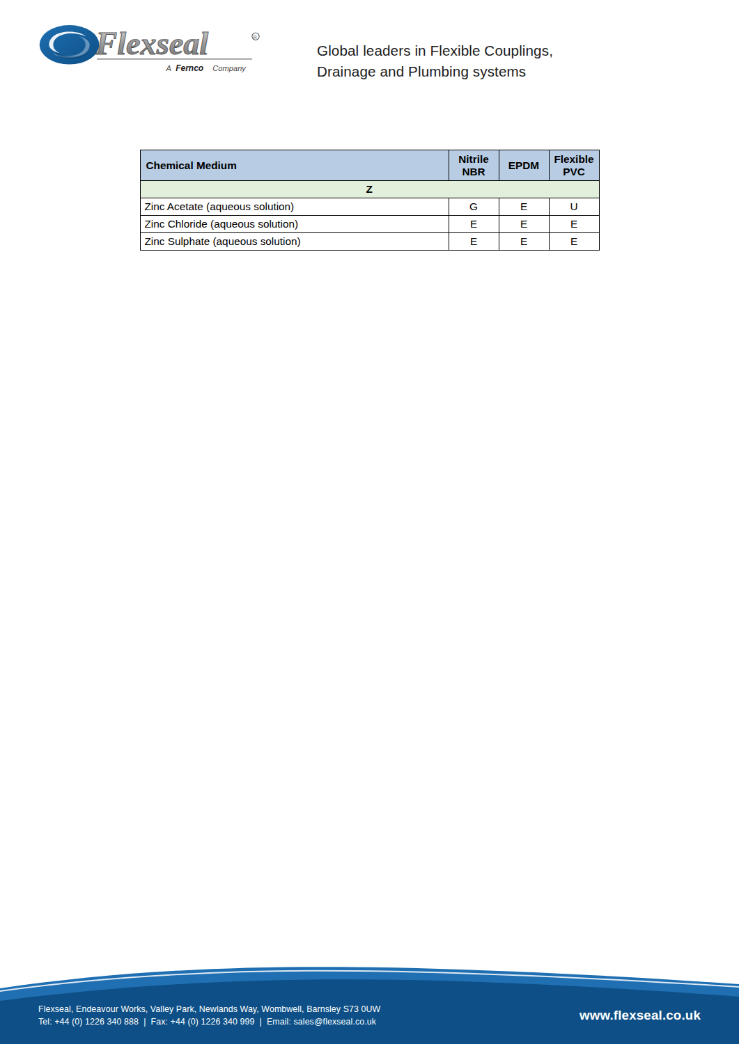Flexseal Flexseal R A Fernco Company
Global leaders in Flexible Couplings,
Drainage and Plumbing systems
| Chemical Medium | Nitrile NBR | EPDM | Flexible PVC |
| --- | --- | --- | --- |
| Z |
| Zinc Acetate (aqueous solution) | G | E | U |
| Zinc Chloride (aqueous solution) | E | E | E |
| Zinc Sulphate (aqueous solution) | E | E | E |
Flexseal, Endeavour Works, Valley Park, Newlands Way, Wombwell, Barnsley S73 0UW
Tel: +44 (0) 1226 340 888 | Fax: +44 (0) 1226 340 999 | Email: sales@flexseal.co.uk
www.flexseal.co.uk